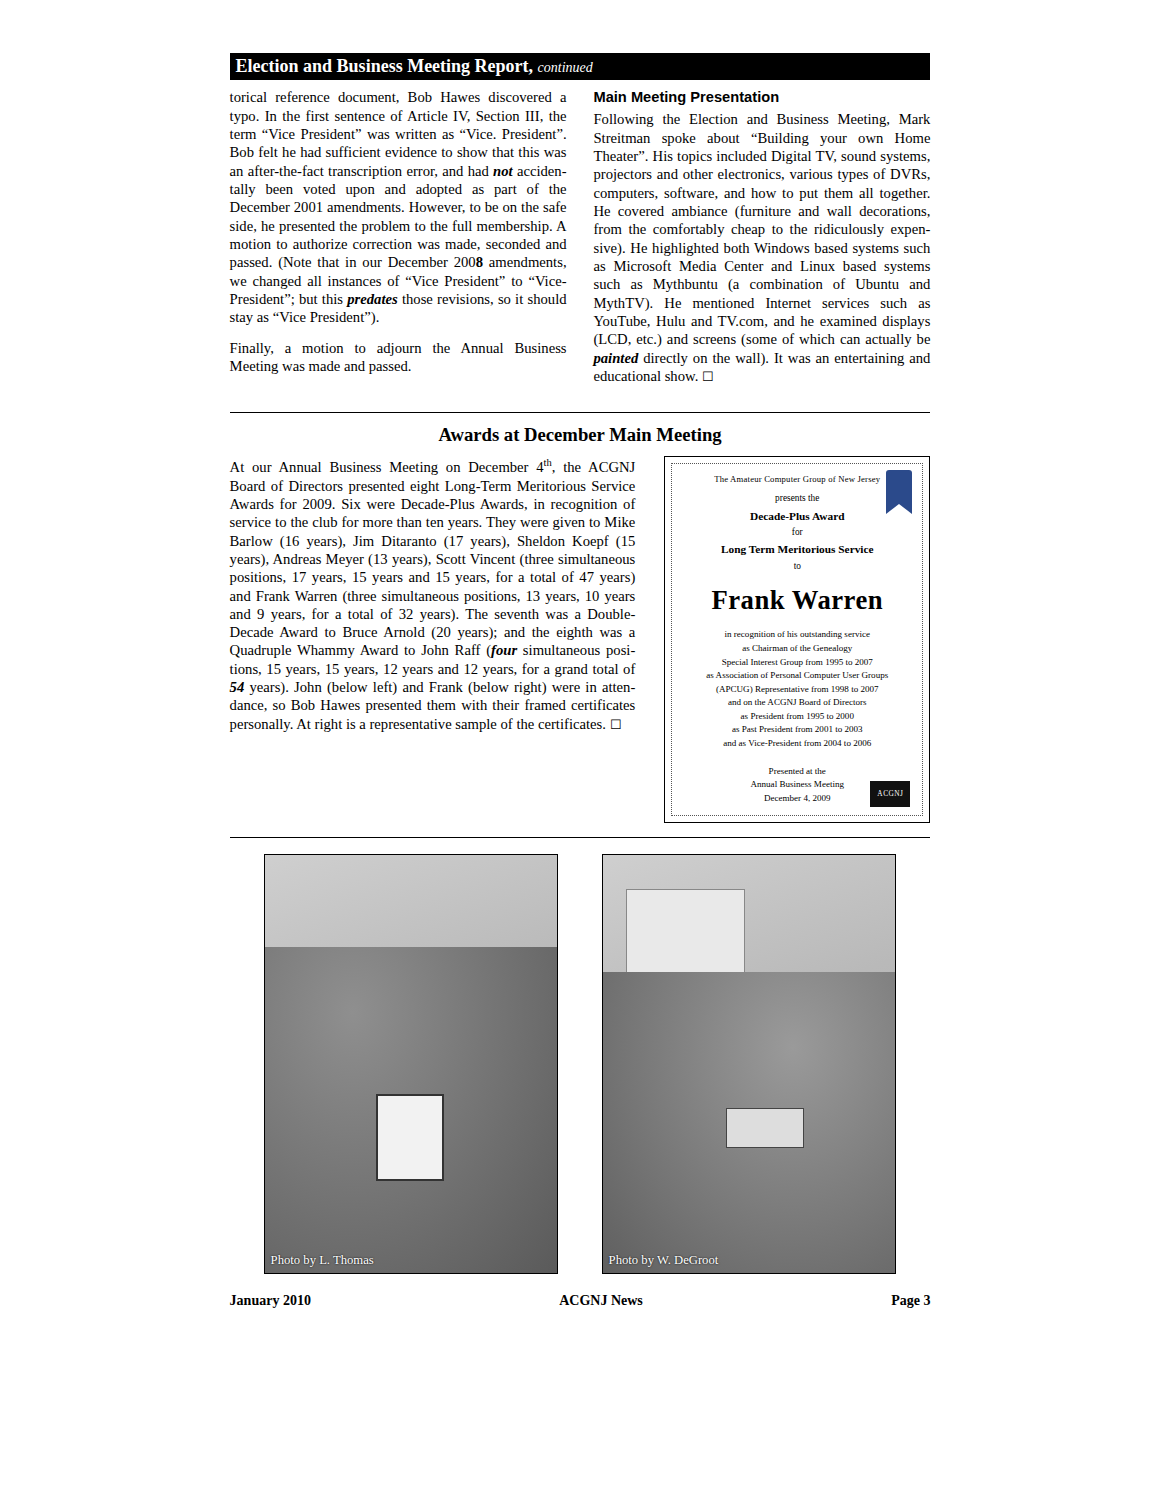Election and Business Meeting Report, continued
torical reference document, Bob Hawes discovered a typo. In the first sentence of Article IV, Section III, the term “Vice President” was written as “Vice. President”. Bob felt he had sufficient evidence to show that this was an after-the-fact transcription error, and had not accidentally been voted upon and adopted as part of the December 2001 amendments. However, to be on the safe side, he presented the problem to the full membership. A motion to authorize correction was made, seconded and passed. (Note that in our December 2008 amendments, we changed all instances of “Vice President” to “Vice-President”; but this predates those revisions, so it should stay as “Vice President”).
Finally, a motion to adjourn the Annual Business Meeting was made and passed.
Main Meeting Presentation
Following the Election and Business Meeting, Mark Streitman spoke about “Building your own Home Theater”. His topics included Digital TV, sound systems, projectors and other electronics, various types of DVRs, computers, software, and how to put them all together. He covered ambiance (furniture and wall decorations, from the comfortably cheap to the ridiculously expensive). He highlighted both Windows based systems such as Microsoft Media Center and Linux based systems such as Mythbuntu (a combination of Ubuntu and MythTV). He mentioned Internet services such as YouTube, Hulu and TV.com, and he examined displays (LCD, etc.) and screens (some of which can actually be painted directly on the wall). It was an entertaining and educational show. ☐
Awards at December Main Meeting
At our Annual Business Meeting on December 4th, the ACGNJ Board of Directors presented eight Long-Term Meritorious Service Awards for 2009. Six were Decade-Plus Awards, in recognition of service to the club for more than ten years. They were given to Mike Barlow (16 years), Jim Ditaranto (17 years), Sheldon Koepf (15 years), Andreas Meyer (13 years), Scott Vincent (three simultaneous positions, 17 years, 15 years and 15 years, for a total of 47 years) and Frank Warren (three simultaneous positions, 13 years, 10 years and 9 years, for a total of 32 years). The seventh was a Double-Decade Award to Bruce Arnold (20 years); and the eighth was a Quadruple Whammy Award to John Raff (four simultaneous positions, 15 years, 15 years, 12 years and 12 years, for a grand total of 54 years). John (below left) and Frank (below right) were in attendance, so Bob Hawes presented them with their framed certificates personally. At right is a representative sample of the certificates. ☐
The Amateur Computer Group of New Jersey
presents the
Decade-Plus Award
for
Long Term Meritorious Service
to
Frank Warren
in recognition of his outstanding service
as Chairman of the Genealogy
Special Interest Group from 1995 to 2007
as Association of Personal Computer User Groups
(APCUG) Representative from 1998 to 2007
and on the ACGNJ Board of Directors
as President from 1995 to 2000
as Past President from 2001 to 2003
and as Vice-President from 2004 to 2006
Presented at the
Annual Business Meeting
December 4, 2009
ACGNJ
Photo by L. Thomas
Photo by W. DeGroot
January 2010
ACGNJ News
Page 3